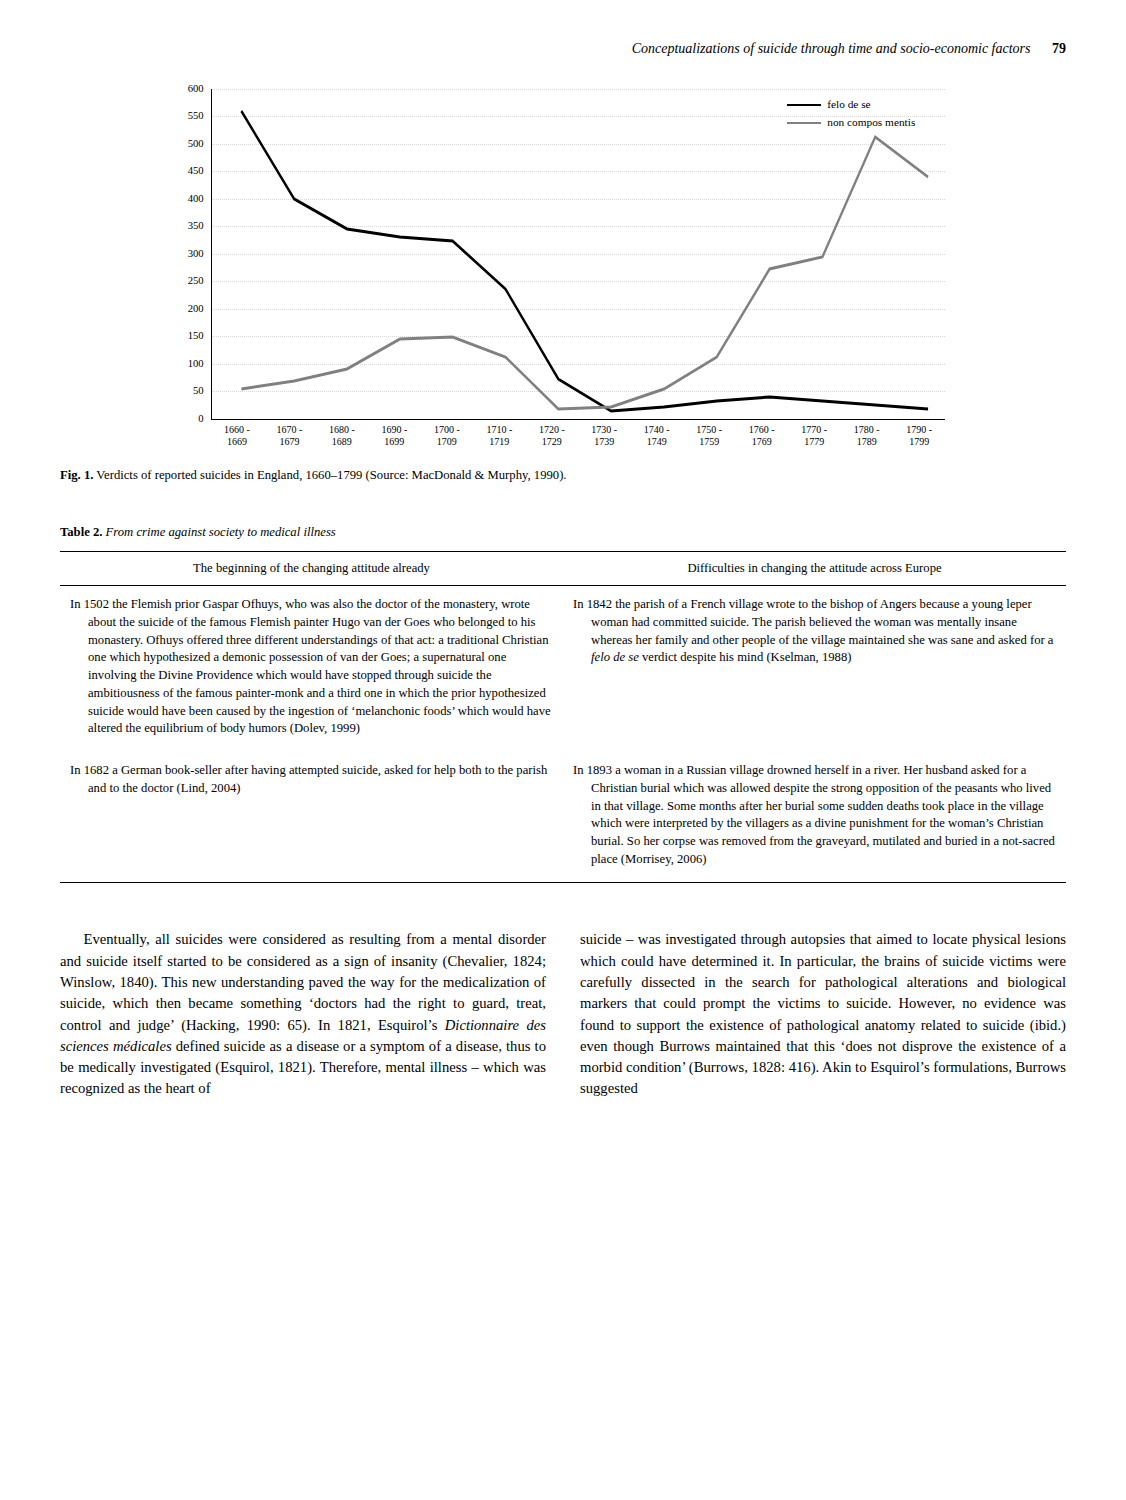Conceptualizations of suicide through time and socio-economic factors 79
600 550 500 450 400 350 300 250 200 150 100 50 0
felo de se
non compos mentis
1660 -
1669
1670 -
1679
1680 -
1689
1690 -
1699
1700 -
1709
1710 -
1719
1720 -
1729
1730 -
1739
1740 -
1749
1750 -
1759
1760 -
1769
1770 -
1779
1780 -
1789
1790 -
1799
Fig. 1. Verdicts of reported suicides in England, 1660–1799 (Source: MacDonald & Murphy, 1990).
Table 2. From crime against society to medical illness
| The beginning of the changing attitude already | Difficulties in changing the attitude across Europe |
| --- | --- |
| In 1502 the Flemish prior Gaspar Ofhuys, who was also the doctor of the monastery, wrote about the suicide of the famous Flemish painter Hugo van der Goes who belonged to his monastery. Ofhuys offered three different understandings of that act: a traditional Christian one which hypothesized a demonic possession of van der Goes; a supernatural one involving the Divine Providence which would have stopped through suicide the ambitiousness of the famous painter-monk and a third one in which the prior hypothesized suicide would have been caused by the ingestion of ‘melanchonic foods’ which would have altered the equilibrium of body humors (Dolev, 1999) | In 1842 the parish of a French village wrote to the bishop of Angers because a young leper woman had committed suicide. The parish believed the woman was mentally insane whereas her family and other people of the village maintained she was sane and asked for a felo de se verdict despite his mind (Kselman, 1988) |
| In 1682 a German book-seller after having attempted suicide, asked for help both to the parish and to the doctor (Lind, 2004) | In 1893 a woman in a Russian village drowned herself in a river. Her husband asked for a Christian burial which was allowed despite the strong opposition of the peasants who lived in that village. Some months after her burial some sudden deaths took place in the village which were interpreted by the villagers as a divine punishment for the woman’s Christian burial. So her corpse was removed from the graveyard, mutilated and buried in a not-sacred place (Morrisey, 2006) |
Eventually, all suicides were considered as resulting from a mental disorder and suicide itself started to be considered as a sign of insanity (Chevalier, 1824; Winslow, 1840). This new understanding paved the way for the medicalization of suicide, which then became something ‘doctors had the right to guard, treat, control and judge’ (Hacking, 1990: 65). In 1821, Esquirol’s Dictionnaire des sciences médicales defined suicide as a disease or a symptom of a disease, thus to be medically investigated (Esquirol, 1821). Therefore, mental illness – which was recognized as the heart of
suicide – was investigated through autopsies that aimed to locate physical lesions which could have determined it. In particular, the brains of suicide victims were carefully dissected in the search for pathological alterations and biological markers that could prompt the victims to suicide. However, no evidence was found to support the existence of pathological anatomy related to suicide (ibid.) even though Burrows maintained that this ‘does not disprove the existence of a morbid condition’ (Burrows, 1828: 416). Akin to Esquirol’s formulations, Burrows suggested